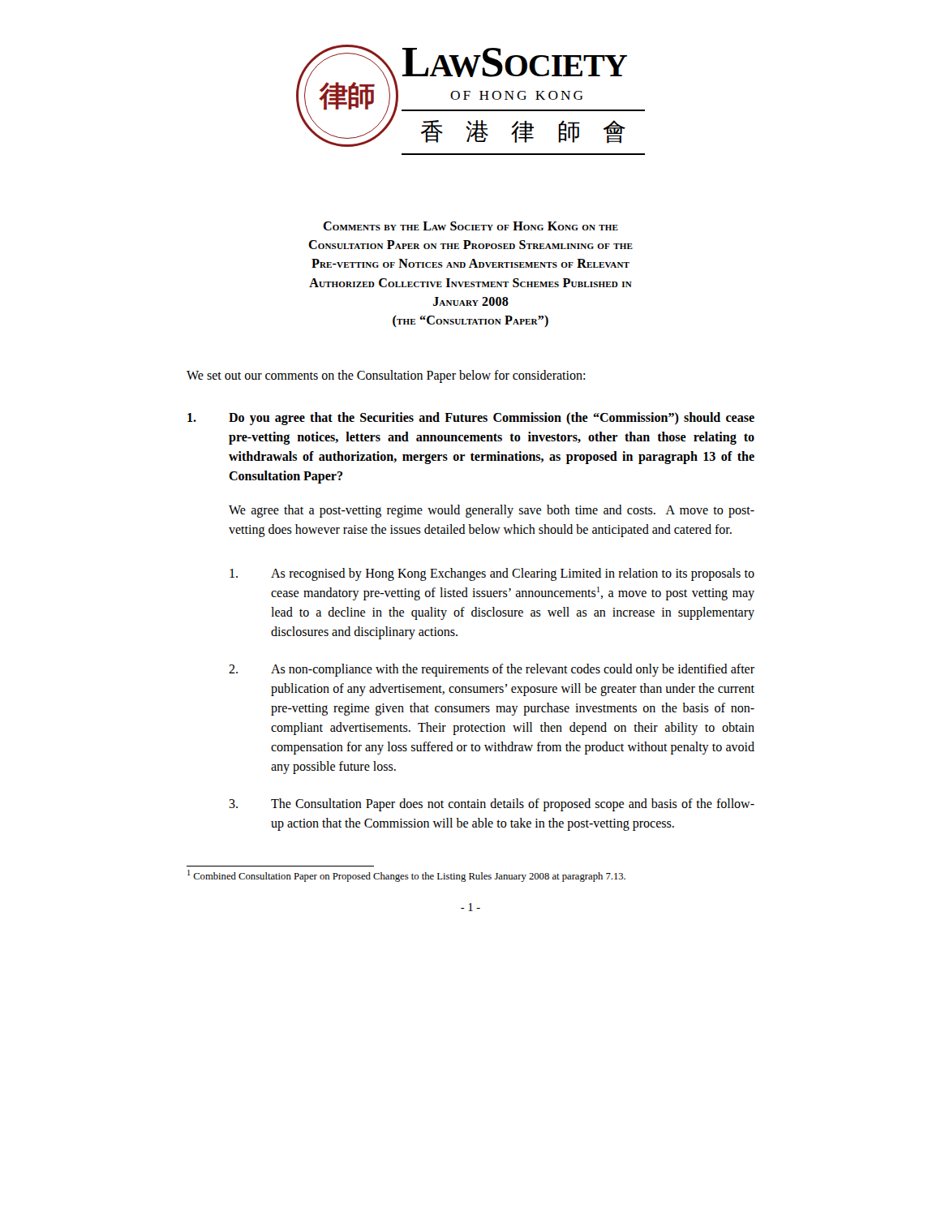律師
LAWSOCIETY
OF HONG KONG
香 港 律 師 會
Comments by the Law Society of Hong Kong on the
Consultation Paper on the Proposed Streamlining of the
Pre-vetting of Notices and Advertisements of Relevant
Authorized Collective Investment Schemes Published in
January 2008
(the “Consultation Paper”)
We set out our comments on the Consultation Paper below for consideration:
1.
Do you agree that the Securities and Futures Commission (the “Commission”) should cease pre-vetting notices, letters and announcements to investors, other than those relating to withdrawals of authorization, mergers or terminations, as proposed in paragraph 13 of the Consultation Paper?
We agree that a post-vetting regime would generally save both time and costs. A move to post-vetting does however raise the issues detailed below which should be anticipated and catered for.
As recognised by Hong Kong Exchanges and Clearing Limited in relation to its proposals to cease mandatory pre-vetting of listed issuers’ announcements1, a move to post vetting may lead to a decline in the quality of disclosure as well as an increase in supplementary disclosures and disciplinary actions.
As non-compliance with the requirements of the relevant codes could only be identified after publication of any advertisement, consumers’ exposure will be greater than under the current pre-vetting regime given that consumers may purchase investments on the basis of non-compliant advertisements. Their protection will then depend on their ability to obtain compensation for any loss suffered or to withdraw from the product without penalty to avoid any possible future loss.
The Consultation Paper does not contain details of proposed scope and basis of the follow-up action that the Commission will be able to take in the post-vetting process.
1 Combined Consultation Paper on Proposed Changes to the Listing Rules January 2008 at paragraph 7.13.
- 1 -